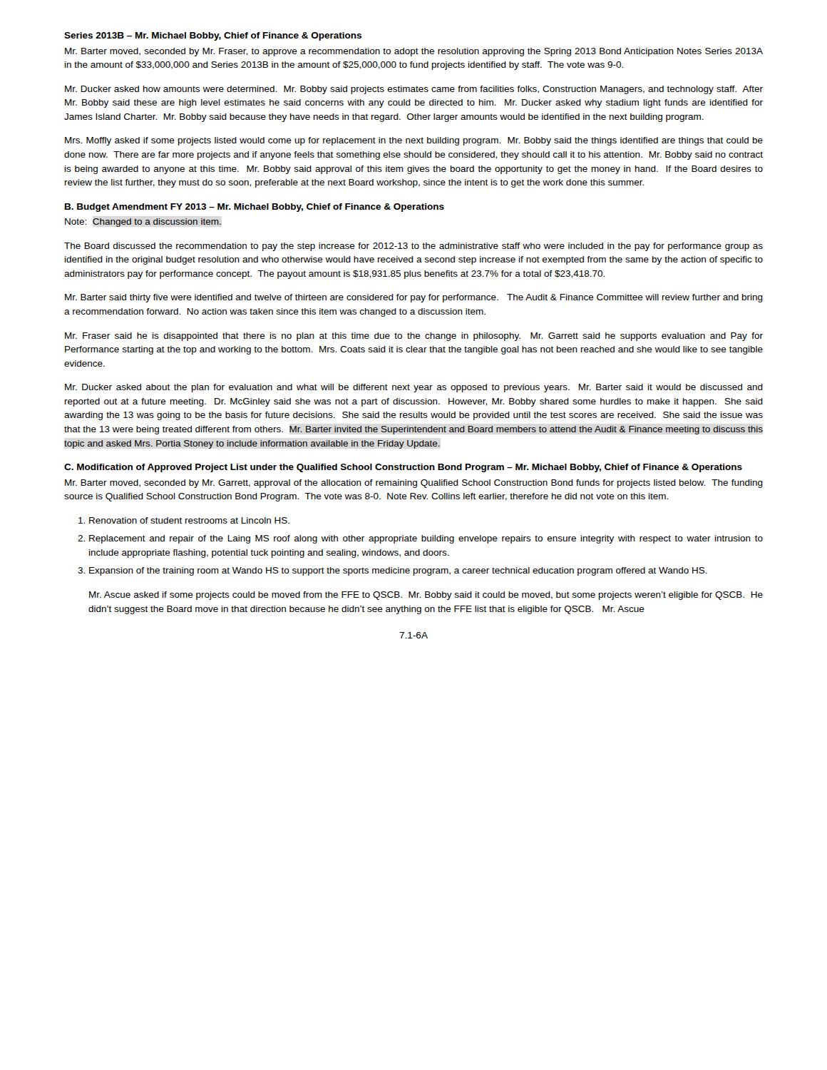Series 2013B – Mr. Michael Bobby, Chief of Finance & Operations
Mr. Barter moved, seconded by Mr. Fraser, to approve a recommendation to adopt the resolution approving the Spring 2013 Bond Anticipation Notes Series 2013A in the amount of $33,000,000 and Series 2013B in the amount of $25,000,000 to fund projects identified by staff. The vote was 9-0.
Mr. Ducker asked how amounts were determined. Mr. Bobby said projects estimates came from facilities folks, Construction Managers, and technology staff. After Mr. Bobby said these are high level estimates he said concerns with any could be directed to him. Mr. Ducker asked why stadium light funds are identified for James Island Charter. Mr. Bobby said because they have needs in that regard. Other larger amounts would be identified in the next building program.
Mrs. Moffly asked if some projects listed would come up for replacement in the next building program. Mr. Bobby said the things identified are things that could be done now. There are far more projects and if anyone feels that something else should be considered, they should call it to his attention. Mr. Bobby said no contract is being awarded to anyone at this time. Mr. Bobby said approval of this item gives the board the opportunity to get the money in hand. If the Board desires to review the list further, they must do so soon, preferable at the next Board workshop, since the intent is to get the work done this summer.
B. Budget Amendment FY 2013 – Mr. Michael Bobby, Chief of Finance & Operations
Note: Changed to a discussion item.
The Board discussed the recommendation to pay the step increase for 2012-13 to the administrative staff who were included in the pay for performance group as identified in the original budget resolution and who otherwise would have received a second step increase if not exempted from the same by the action of specific to administrators pay for performance concept. The payout amount is $18,931.85 plus benefits at 23.7% for a total of $23,418.70.
Mr. Barter said thirty five were identified and twelve of thirteen are considered for pay for performance. The Audit & Finance Committee will review further and bring a recommendation forward. No action was taken since this item was changed to a discussion item.
Mr. Fraser said he is disappointed that there is no plan at this time due to the change in philosophy. Mr. Garrett said he supports evaluation and Pay for Performance starting at the top and working to the bottom. Mrs. Coats said it is clear that the tangible goal has not been reached and she would like to see tangible evidence.
Mr. Ducker asked about the plan for evaluation and what will be different next year as opposed to previous years. Mr. Barter said it would be discussed and reported out at a future meeting. Dr. McGinley said she was not a part of discussion. However, Mr. Bobby shared some hurdles to make it happen. She said awarding the 13 was going to be the basis for future decisions. She said the results would be provided until the test scores are received. She said the issue was that the 13 were being treated different from others. Mr. Barter invited the Superintendent and Board members to attend the Audit & Finance meeting to discuss this topic and asked Mrs. Portia Stoney to include information available in the Friday Update.
C. Modification of Approved Project List under the Qualified School Construction Bond Program – Mr. Michael Bobby, Chief of Finance & Operations
Mr. Barter moved, seconded by Mr. Garrett, approval of the allocation of remaining Qualified School Construction Bond funds for projects listed below. The funding source is Qualified School Construction Bond Program. The vote was 8-0. Note Rev. Collins left earlier, therefore he did not vote on this item.
Renovation of student restrooms at Lincoln HS.
Replacement and repair of the Laing MS roof along with other appropriate building envelope repairs to ensure integrity with respect to water intrusion to include appropriate flashing, potential tuck pointing and sealing, windows, and doors.
Expansion of the training room at Wando HS to support the sports medicine program, a career technical education program offered at Wando HS.
Mr. Ascue asked if some projects could be moved from the FFE to QSCB. Mr. Bobby said it could be moved, but some projects weren’t eligible for QSCB. He didn’t suggest the Board move in that direction because he didn’t see anything on the FFE list that is eligible for QSCB. Mr. Ascue
7.1-6A